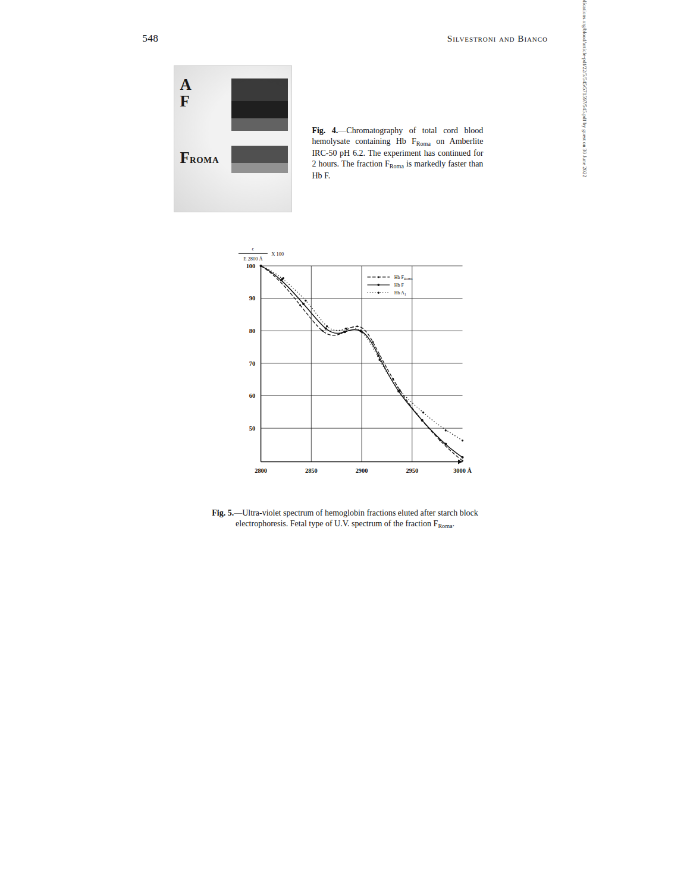548 Silvestroni and Bianco
Downloaded from http://ashpublications.org/blood/article-pdf/22/5/545/571597/545.pdf by guest on 30 June 2022
A
F
FROMA
Fig. 4.—Chromatography of total cord blood hemolysate containing Hb FRoma on Amberlite IRC-50 pH 6.2. The experiment has continued for 2 hours. The fraction FRoma is markedly faster than Hb F.
ε E 2800 Å X 100 100 90 80 70 60 50 2800 2850 2900 2950 3000 Å Hb FRoma Hb F Hb A1
Fig. 5.—Ultra-violet spectrum of hemoglobin fractions eluted after starch block electrophoresis. Fetal type of U.V. spectrum of the fraction FRoma.